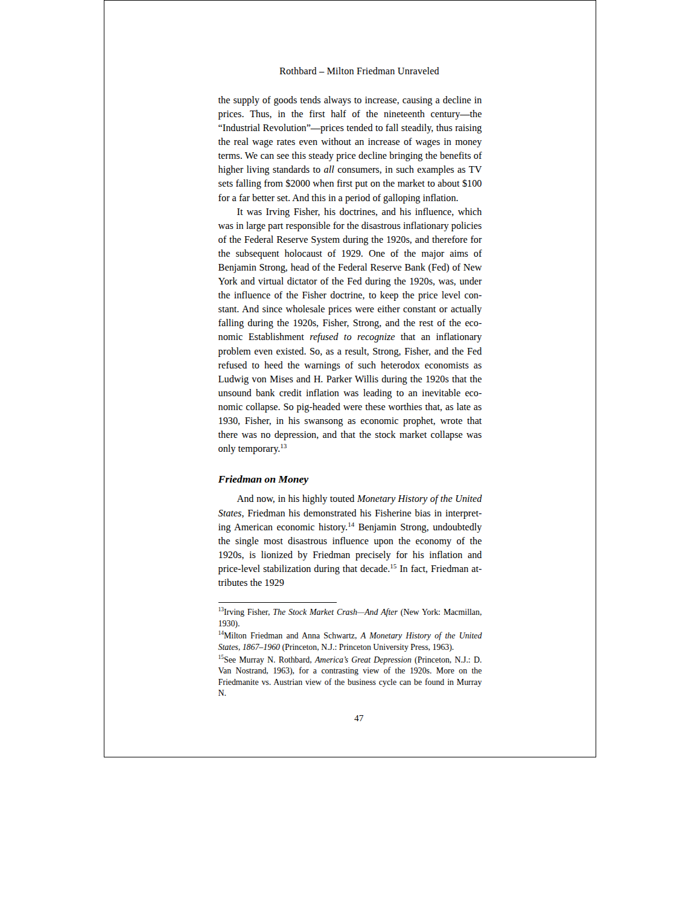Rothbard – Milton Friedman Unraveled
the supply of goods tends always to increase, causing a decline in prices. Thus, in the first half of the nineteenth century—the “Industrial Revolution”—prices tended to fall steadily, thus raising the real wage rates even without an increase of wages in money terms. We can see this steady price decline bringing the benefits of higher living standards to all consumers, in such examples as TV sets falling from $2000 when first put on the market to about $100 for a far better set. And this in a period of galloping inflation.
It was Irving Fisher, his doctrines, and his influence, which was in large part responsible for the disastrous inflationary policies of the Federal Reserve System during the 1920s, and therefore for the subsequent holocaust of 1929. One of the major aims of Benjamin Strong, head of the Federal Reserve Bank (Fed) of New York and virtual dictator of the Fed during the 1920s, was, under the influence of the Fisher doctrine, to keep the price level constant. And since wholesale prices were either constant or actually falling during the 1920s, Fisher, Strong, and the rest of the economic Establishment refused to recognize that an inflationary problem even existed. So, as a result, Strong, Fisher, and the Fed refused to heed the warnings of such heterodox economists as Ludwig von Mises and H. Parker Willis during the 1920s that the unsound bank credit inflation was leading to an inevitable economic collapse. So pig-headed were these worthies that, as late as 1930, Fisher, in his swansong as economic prophet, wrote that there was no depression, and that the stock market collapse was only temporary.13
Friedman on Money
And now, in his highly touted Monetary History of the United States, Friedman his demonstrated his Fisherine bias in interpreting American economic history.14 Benjamin Strong, undoubtedly the single most disastrous influence upon the economy of the 1920s, is lionized by Friedman precisely for his inflation and price-level stabilization during that decade.15 In fact, Friedman attributes the 1929
13Irving Fisher, The Stock Market Crash—And After (New York: Macmillan, 1930).
14Milton Friedman and Anna Schwartz, A Monetary History of the United States, 1867–1960 (Princeton, N.J.: Princeton University Press, 1963).
15See Murray N. Rothbard, America’s Great Depression (Princeton, N.J.: D. Van Nostrand, 1963), for a contrasting view of the 1920s. More on the Friedmanite vs. Austrian view of the business cycle can be found in Murray N.
47